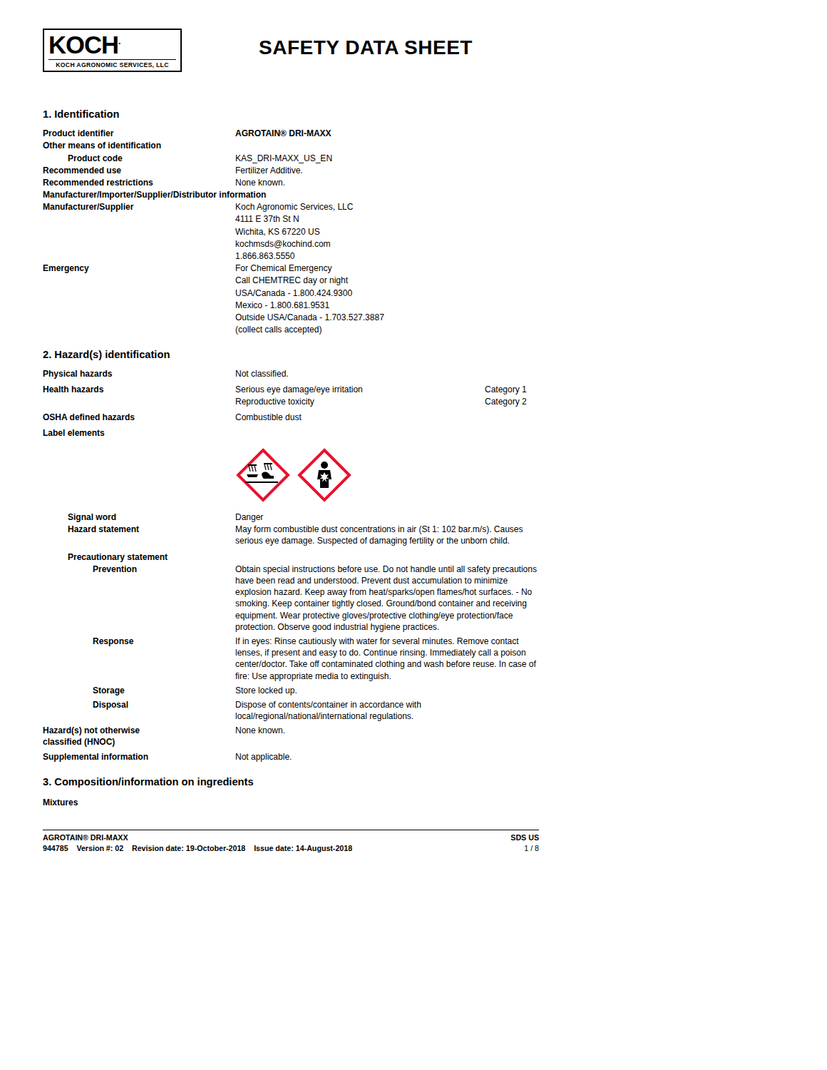KOCH.
KOCH AGRONOMIC SERVICES, LLC
SAFETY DATA SHEET
1. Identification
Product identifier
AGROTAIN® DRI-MAXX
Other means of identification
Product code
KAS_DRI-MAXX_US_EN
Recommended use
Fertilizer Additive.
Recommended restrictions
None known.
Manufacturer/Importer/Supplier/Distributor information
Manufacturer/Supplier
Koch Agronomic Services, LLC
4111 E 37th St N
Wichita, KS 67220 US
kochmsds@kochind.com
1.866.863.5550
Emergency
For Chemical Emergency
Call CHEMTREC day or night
USA/Canada - 1.800.424.9300
Mexico - 1.800.681.9531
Outside USA/Canada - 1.703.527.3887
(collect calls accepted)
2. Hazard(s) identification
Physical hazards
Not classified.
Health hazards
Serious eye damage/eye irritation
Category 1
Reproductive toxicity
Category 2
OSHA defined hazards
Combustible dust
Label elements
Signal word
Danger
Hazard statement
May form combustible dust concentrations in air (St 1: 102 bar.m/s). Causes serious eye damage. Suspected of damaging fertility or the unborn child.
Precautionary statement
Prevention
Obtain special instructions before use. Do not handle until all safety precautions have been read and understood. Prevent dust accumulation to minimize explosion hazard. Keep away from heat/sparks/open flames/hot surfaces. - No smoking. Keep container tightly closed. Ground/bond container and receiving equipment. Wear protective gloves/protective clothing/eye protection/face protection. Observe good industrial hygiene practices.
Response
If in eyes: Rinse cautiously with water for several minutes. Remove contact lenses, if present and easy to do. Continue rinsing. Immediately call a poison center/doctor. Take off contaminated clothing and wash before reuse. In case of fire: Use appropriate media to extinguish.
Storage
Store locked up.
Disposal
Dispose of contents/container in accordance with local/regional/national/international regulations.
Hazard(s) not otherwise
classified (HNOC)
None known.
Supplemental information
Not applicable.
3. Composition/information on ingredients
Mixtures
AGROTAIN® DRI-MAXX
SDS US
944785 Version #: 02 Revision date: 19-October-2018 Issue date: 14-August-2018
1 / 8